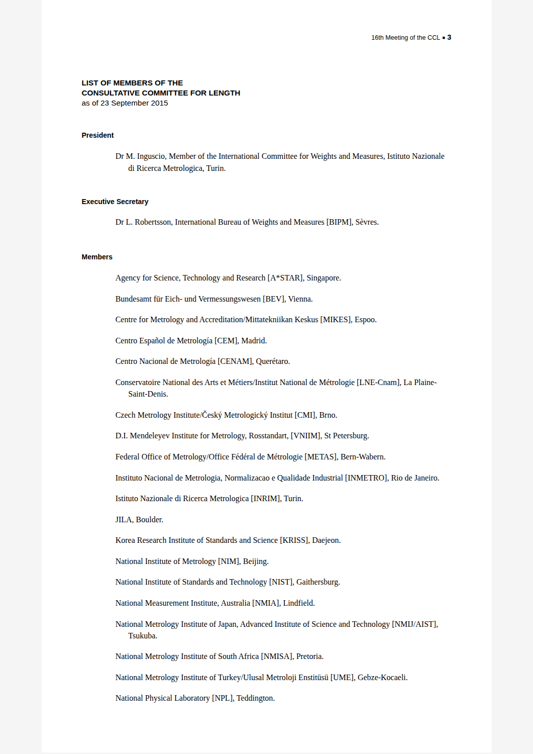16th Meeting of the CCL■3
List of Members of the
Consultative Committee for Length as of 23 September 2015
President
Dr M. Inguscio, Member of the International Committee for Weights and Measures, Istituto Nazionale di Ricerca Metrologica, Turin.
Executive Secretary
Dr L. Robertsson, International Bureau of Weights and Measures [BIPM], Sèvres.
Members
Agency for Science, Technology and Research [A*STAR], Singapore.
Bundesamt für Eich- und Vermessungswesen [BEV], Vienna.
Centre for Metrology and Accreditation/Mittatekniikan Keskus [MIKES], Espoo.
Centro Español de Metrología [CEM], Madrid.
Centro Nacional de Metrología [CENAM], Querétaro.
Conservatoire National des Arts et Métiers/Institut National de Métrologie [LNE-Cnam], La Plaine-Saint-Denis.
Czech Metrology Institute/Český Metrologický Institut [CMI], Brno.
D.I. Mendeleyev Institute for Metrology, Rosstandart, [VNIIM], St Petersburg.
Federal Office of Metrology/Office Fédéral de Métrologie [METAS], Bern-Wabern.
Instituto Nacional de Metrologia, Normalizacao e Qualidade Industrial [INMETRO], Rio de Janeiro.
Istituto Nazionale di Ricerca Metrologica [INRIM], Turin.
JILA, Boulder.
Korea Research Institute of Standards and Science [KRISS], Daejeon.
National Institute of Metrology [NIM], Beijing.
National Institute of Standards and Technology [NIST], Gaithersburg.
National Measurement Institute, Australia [NMIA], Lindfield.
National Metrology Institute of Japan, Advanced Institute of Science and Technology [NMIJ/AIST], Tsukuba.
National Metrology Institute of South Africa [NMISA], Pretoria.
National Metrology Institute of Turkey/Ulusal Metroloji Enstitüsü [UME], Gebze-Kocaeli.
National Physical Laboratory [NPL], Teddington.